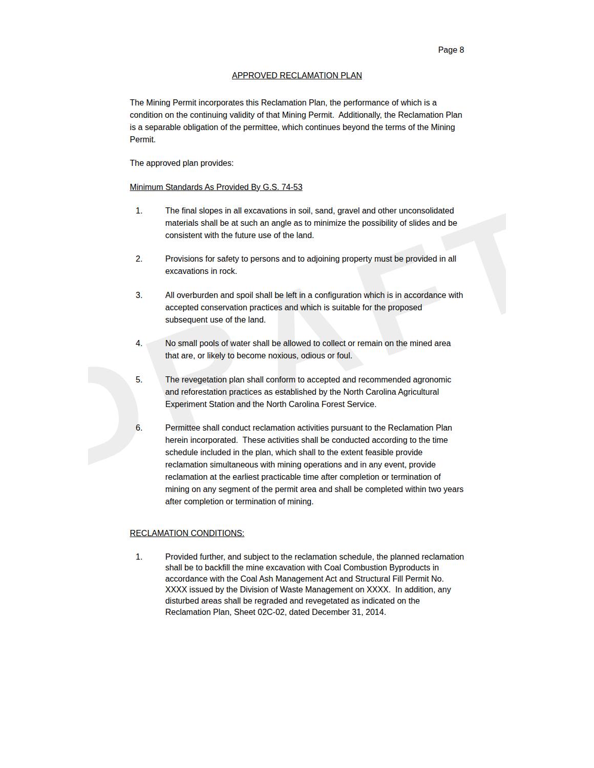DRAFT
Page 8
APPROVED RECLAMATION PLAN
The Mining Permit incorporates this Reclamation Plan, the performance of which is a condition on the continuing validity of that Mining Permit. Additionally, the Reclamation Plan is a separable obligation of the permittee, which continues beyond the terms of the Mining Permit.
The approved plan provides:
Minimum Standards As Provided By G.S. 74-53
The final slopes in all excavations in soil, sand, gravel and other unconsolidated materials shall be at such an angle as to minimize the possibility of slides and be consistent with the future use of the land.
Provisions for safety to persons and to adjoining property must be provided in all excavations in rock.
All overburden and spoil shall be left in a configuration which is in accordance with accepted conservation practices and which is suitable for the proposed subsequent use of the land.
No small pools of water shall be allowed to collect or remain on the mined area that are, or likely to become noxious, odious or foul.
The revegetation plan shall conform to accepted and recommended agronomic and reforestation practices as established by the North Carolina Agricultural Experiment Station and the North Carolina Forest Service.
Permittee shall conduct reclamation activities pursuant to the Reclamation Plan herein incorporated. These activities shall be conducted according to the time schedule included in the plan, which shall to the extent feasible provide reclamation simultaneous with mining operations and in any event, provide reclamation at the earliest practicable time after completion or termination of mining on any segment of the permit area and shall be completed within two years after completion or termination of mining.
RECLAMATION CONDITIONS:
Provided further, and subject to the reclamation schedule, the planned reclamation shall be to backfill the mine excavation with Coal Combustion Byproducts in accordance with the Coal Ash Management Act and Structural Fill Permit No. XXXX issued by the Division of Waste Management on XXXX. In addition, any disturbed areas shall be regraded and revegetated as indicated on the Reclamation Plan, Sheet 02C-02, dated December 31, 2014.